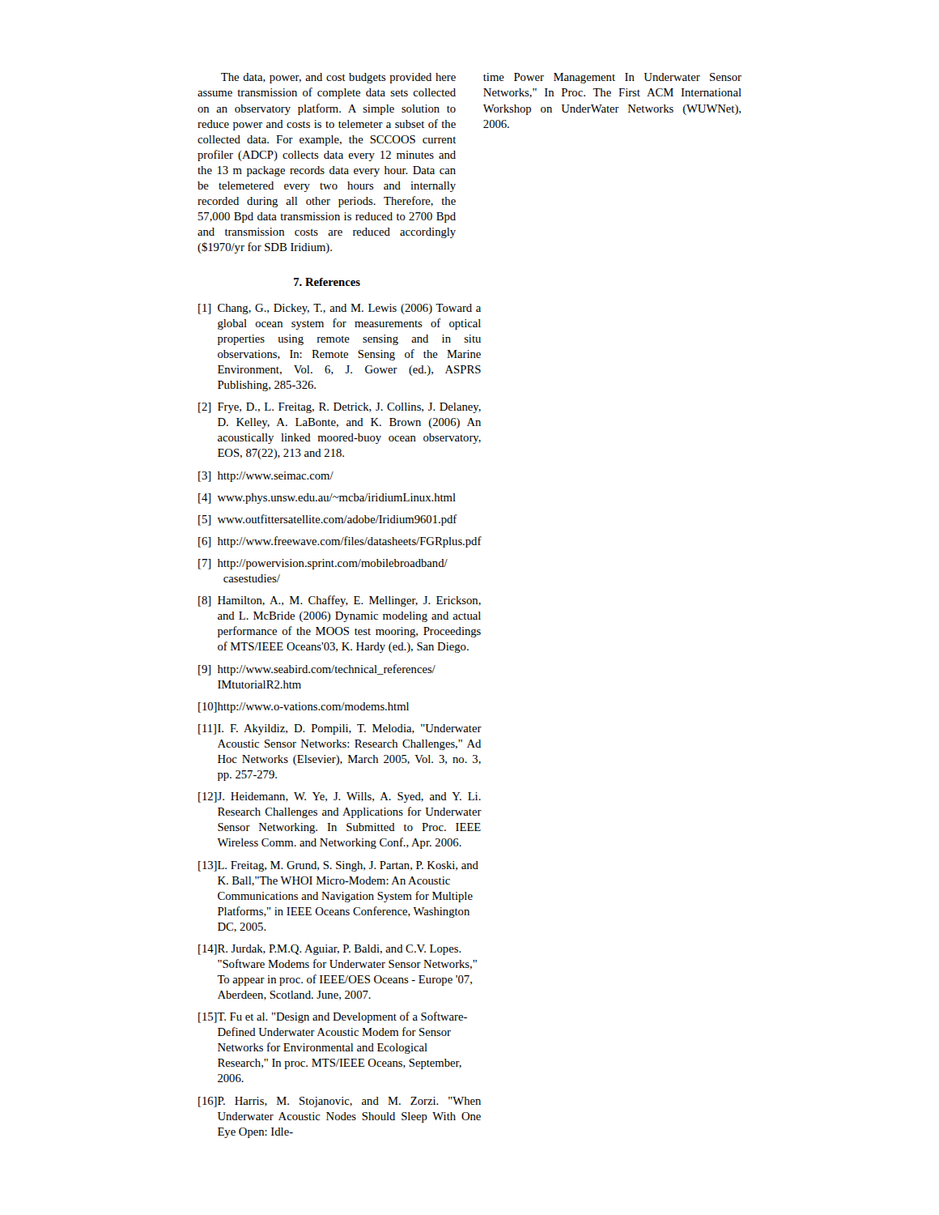The data, power, and cost budgets provided here assume transmission of complete data sets collected on an observatory platform. A simple solution to reduce power and costs is to telemeter a subset of the collected data. For example, the SCCOOS current profiler (ADCP) collects data every 12 minutes and the 13 m package records data every hour. Data can be telemetered every two hours and internally recorded during all other periods. Therefore, the 57,000 Bpd data transmission is reduced to 2700 Bpd and transmission costs are reduced accordingly ($1970/yr for SDB Iridium).
7. References
| [1] | Chang, G., Dickey, T., and M. Lewis (2006) Toward a global ocean system for measurements of optical properties using remote sensing and in situ observations, In: Remote Sensing of the Marine Environment, Vol. 6, J. Gower (ed.), ASPRS Publishing, 285-326. |
| [2] | Frye, D., L. Freitag, R. Detrick, J. Collins, J. Delaney, D. Kelley, A. LaBonte, and K. Brown (2006) An acoustically linked moored-buoy ocean observatory, EOS, 87(22), 213 and 218. |
| [3] | http://www.seimac.com/ |
| [4] | www.phys.unsw.edu.au/~mcba/iridiumLinux.html |
| [5] | www.outfittersatellite.com/adobe/Iridium9601.pdf |
| [6] | http://www.freewave.com/files/datasheets/FGRplus.pdf |
| [7] | http://powervision.sprint.com/mobilebroadband/ casestudies/ |
| [8] | Hamilton, A., M. Chaffey, E. Mellinger, J. Erickson, and L. McBride (2006) Dynamic modeling and actual performance of the MOOS test mooring, Proceedings of MTS/IEEE Oceans'03, K. Hardy (ed.), San Diego. |
| [9] | http://www.seabird.com/technical_references/ IMtutorialR2.htm |
| [10] | http://www.o-vations.com/modems.html |
| [11] | I. F. Akyildiz, D. Pompili, T. Melodia, "Underwater Acoustic Sensor Networks: Research Challenges," Ad Hoc Networks (Elsevier), March 2005, Vol. 3, no. 3, pp. 257-279. |
| [12] | J. Heidemann, W. Ye, J. Wills, A. Syed, and Y. Li. Research Challenges and Applications for Underwater Sensor Networking. In Submitted to Proc. IEEE Wireless Comm. and Networking Conf., Apr. 2006. |
| [13] | L. Freitag, M. Grund, S. Singh, J. Partan, P. Koski, and K. Ball,"The WHOI Micro-Modem: An Acoustic Communications and Navigation System for Multiple Platforms," in IEEE Oceans Conference, Washington DC, 2005. |
| [14] | R. Jurdak, P.M.Q. Aguiar, P. Baldi, and C.V. Lopes. "Software Modems for Underwater Sensor Networks," To appear in proc. of IEEE/OES Oceans - Europe '07, Aberdeen, Scotland. June, 2007. |
| [15] | T. Fu et al. "Design and Development of a Software-Defined Underwater Acoustic Modem for Sensor Networks for Environmental and Ecological Research," In proc. MTS/IEEE Oceans, September, 2006. |
| [16] | P. Harris, M. Stojanovic, and M. Zorzi. "When Underwater Acoustic Nodes Should Sleep With One Eye Open: Idle- |
time Power Management In Underwater Sensor Networks," In Proc. The First ACM International Workshop on UnderWater Networks (WUWNet), 2006.